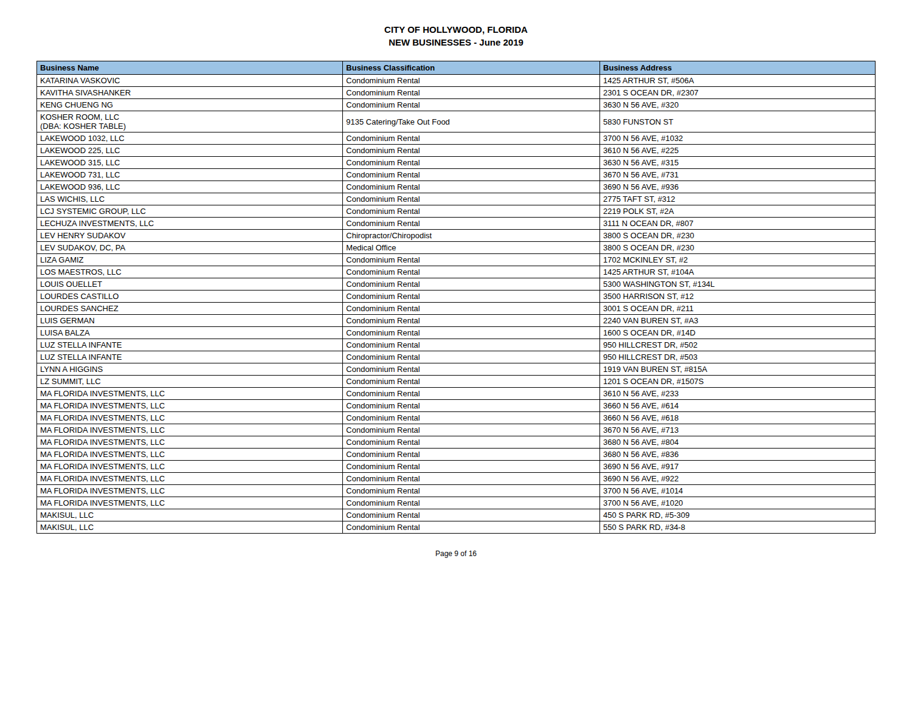CITY OF HOLLYWOOD, FLORIDA
NEW BUSINESSES - June 2019
| Business Name | Business Classification | Business Address |
| --- | --- | --- |
| KATARINA VASKOVIC | Condominium Rental | 1425 ARTHUR ST, #506A |
| KAVITHA SIVASHANKER | Condominium Rental | 2301 S OCEAN DR, #2307 |
| KENG CHUENG NG | Condominium Rental | 3630 N 56 AVE, #320 |
| KOSHER ROOM, LLC (DBA: KOSHER TABLE) | 9135 Catering/Take Out Food | 5830 FUNSTON ST |
| LAKEWOOD 1032, LLC | Condominium Rental | 3700 N 56 AVE, #1032 |
| LAKEWOOD 225, LLC | Condominium Rental | 3610 N 56 AVE, #225 |
| LAKEWOOD 315, LLC | Condominium Rental | 3630 N 56 AVE, #315 |
| LAKEWOOD 731, LLC | Condominium Rental | 3670 N 56 AVE, #731 |
| LAKEWOOD 936, LLC | Condominium Rental | 3690 N 56 AVE, #936 |
| LAS WICHIS, LLC | Condominium Rental | 2775 TAFT ST, #312 |
| LCJ SYSTEMIC GROUP, LLC | Condominium Rental | 2219 POLK ST, #2A |
| LECHUZA INVESTMENTS, LLC | Condominium Rental | 3111 N OCEAN DR, #807 |
| LEV HENRY SUDAKOV | Chiropractor/Chiropodist | 3800 S OCEAN DR, #230 |
| LEV SUDAKOV, DC, PA | Medical Office | 3800 S OCEAN DR, #230 |
| LIZA GAMIZ | Condominium Rental | 1702 MCKINLEY ST, #2 |
| LOS MAESTROS, LLC | Condominium Rental | 1425 ARTHUR ST, #104A |
| LOUIS OUELLET | Condominium Rental | 5300 WASHINGTON ST, #134L |
| LOURDES CASTILLO | Condominium Rental | 3500 HARRISON ST, #12 |
| LOURDES SANCHEZ | Condominium Rental | 3001 S OCEAN DR, #211 |
| LUIS GERMAN | Condominium Rental | 2240 VAN BUREN ST, #A3 |
| LUISA BALZA | Condominium Rental | 1600 S OCEAN DR, #14D |
| LUZ STELLA INFANTE | Condominium Rental | 950 HILLCREST DR, #502 |
| LUZ STELLA INFANTE | Condominium Rental | 950 HILLCREST DR, #503 |
| LYNN A HIGGINS | Condominium Rental | 1919 VAN BUREN ST, #815A |
| LZ SUMMIT, LLC | Condominium Rental | 1201 S OCEAN DR, #1507S |
| MA FLORIDA INVESTMENTS, LLC | Condominium Rental | 3610 N 56 AVE, #233 |
| MA FLORIDA INVESTMENTS, LLC | Condominium Rental | 3660 N 56 AVE, #614 |
| MA FLORIDA INVESTMENTS, LLC | Condominium Rental | 3660 N 56 AVE, #618 |
| MA FLORIDA INVESTMENTS, LLC | Condominium Rental | 3670 N 56 AVE, #713 |
| MA FLORIDA INVESTMENTS, LLC | Condominium Rental | 3680 N 56 AVE, #804 |
| MA FLORIDA INVESTMENTS, LLC | Condominium Rental | 3680 N 56 AVE, #836 |
| MA FLORIDA INVESTMENTS, LLC | Condominium Rental | 3690 N 56 AVE, #917 |
| MA FLORIDA INVESTMENTS, LLC | Condominium Rental | 3690 N 56 AVE, #922 |
| MA FLORIDA INVESTMENTS, LLC | Condominium Rental | 3700 N 56 AVE, #1014 |
| MA FLORIDA INVESTMENTS, LLC | Condominium Rental | 3700 N 56 AVE, #1020 |
| MAKISUL, LLC | Condominium Rental | 450 S PARK RD, #5-309 |
| MAKISUL, LLC | Condominium Rental | 550 S PARK RD, #34-8 |
Page 9 of 16